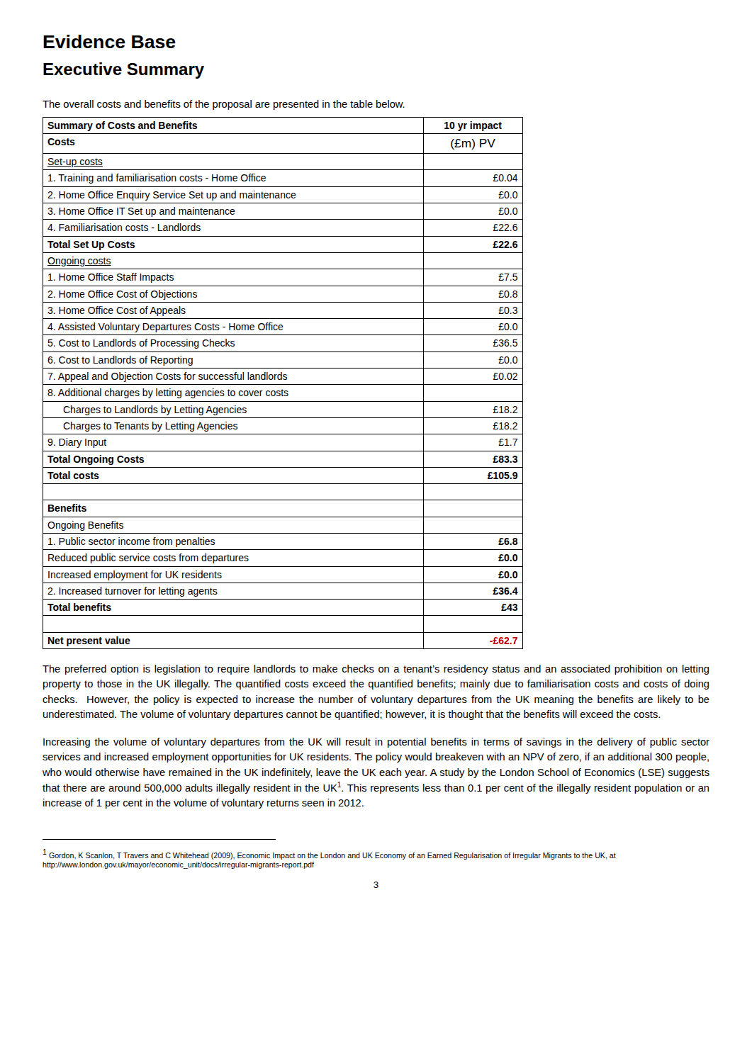Evidence Base
Executive Summary
The overall costs and benefits of the proposal are presented in the table below.
| Summary of Costs and Benefits | 10 yr impact |
| Costs | (£m) PV |
| Set-up costs | |
| 1. Training and familiarisation costs - Home Office | £0.04 |
| 2. Home Office Enquiry Service Set up and maintenance | £0.0 |
| 3. Home Office IT Set up and maintenance | £0.0 |
| 4. Familiarisation costs - Landlords | £22.6 |
| Total Set Up Costs | £22.6 |
| Ongoing costs | |
| 1. Home Office Staff Impacts | £7.5 |
| 2. Home Office Cost of Objections | £0.8 |
| 3. Home Office Cost of Appeals | £0.3 |
| 4. Assisted Voluntary Departures Costs - Home Office | £0.0 |
| 5. Cost to Landlords of Processing Checks | £36.5 |
| 6. Cost to Landlords of Reporting | £0.0 |
| 7. Appeal and Objection Costs for successful landlords | £0.02 |
| 8. Additional charges by letting agencies to cover costs | |
| Charges to Landlords by Letting Agencies | £18.2 |
| Charges to Tenants by Letting Agencies | £18.2 |
| 9. Diary Input | £1.7 |
| Total Ongoing Costs | £83.3 |
| Total costs | £105.9 |
| Benefits | |
| Ongoing Benefits | |
| 1. Public sector income from penalties | £6.8 |
| Reduced public service costs from departures | £0.0 |
| Increased employment for UK residents | £0.0 |
| 2. Increased turnover for letting agents | £36.4 |
| Total benefits | £43 |
| Net present value | -£62.7 |
The preferred option is legislation to require landlords to make checks on a tenant’s residency status and an associated prohibition on letting property to those in the UK illegally. The quantified costs exceed the quantified benefits; mainly due to familiarisation costs and costs of doing checks. However, the policy is expected to increase the number of voluntary departures from the UK meaning the benefits are likely to be underestimated. The volume of voluntary departures cannot be quantified; however, it is thought that the benefits will exceed the costs.
Increasing the volume of voluntary departures from the UK will result in potential benefits in terms of savings in the delivery of public sector services and increased employment opportunities for UK residents. The policy would breakeven with an NPV of zero, if an additional 300 people, who would otherwise have remained in the UK indefinitely, leave the UK each year. A study by the London School of Economics (LSE) suggests that there are around 500,000 adults illegally resident in the UK1. This represents less than 0.1 per cent of the illegally resident population or an increase of 1 per cent in the volume of voluntary returns seen in 2012.
1 Gordon, K Scanlon, T Travers and C Whitehead (2009), Economic Impact on the London and UK Economy of an Earned Regularisation of Irregular Migrants to the UK, at http://www.london.gov.uk/mayor/economic_unit/docs/irregular-migrants-report.pdf
3